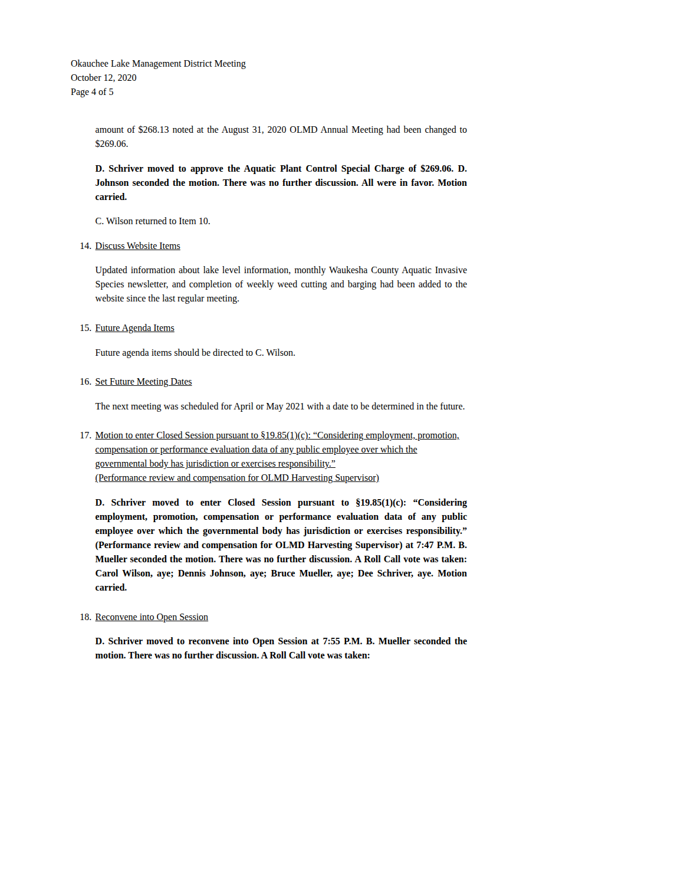Okauchee Lake Management District Meeting
October 12, 2020
Page 4 of 5
amount of $268.13 noted at the August 31, 2020 OLMD Annual Meeting had been changed to $269.06.
D. Schriver moved to approve the Aquatic Plant Control Special Charge of $269.06. D. Johnson seconded the motion. There was no further discussion. All were in favor. Motion carried.
C. Wilson returned to Item 10.
14. Discuss Website Items
Updated information about lake level information, monthly Waukesha County Aquatic Invasive Species newsletter, and completion of weekly weed cutting and barging had been added to the website since the last regular meeting.
15. Future Agenda Items
Future agenda items should be directed to C. Wilson.
16. Set Future Meeting Dates
The next meeting was scheduled for April or May 2021 with a date to be determined in the future.
17. Motion to enter Closed Session pursuant to §19.85(1)(c): “Considering employment, promotion, compensation or performance evaluation data of any public employee over which the governmental body has jurisdiction or exercises responsibility.”
(Performance review and compensation for OLMD Harvesting Supervisor)
D. Schriver moved to enter Closed Session pursuant to §19.85(1)(c): “Considering employment, promotion, compensation or performance evaluation data of any public employee over which the governmental body has jurisdiction or exercises responsibility.” (Performance review and compensation for OLMD Harvesting Supervisor) at 7:47 P.M. B. Mueller seconded the motion. There was no further discussion. A Roll Call vote was taken: Carol Wilson, aye; Dennis Johnson, aye; Bruce Mueller, aye; Dee Schriver, aye. Motion carried.
18. Reconvene into Open Session
D. Schriver moved to reconvene into Open Session at 7:55 P.M. B. Mueller seconded the motion. There was no further discussion. A Roll Call vote was taken: